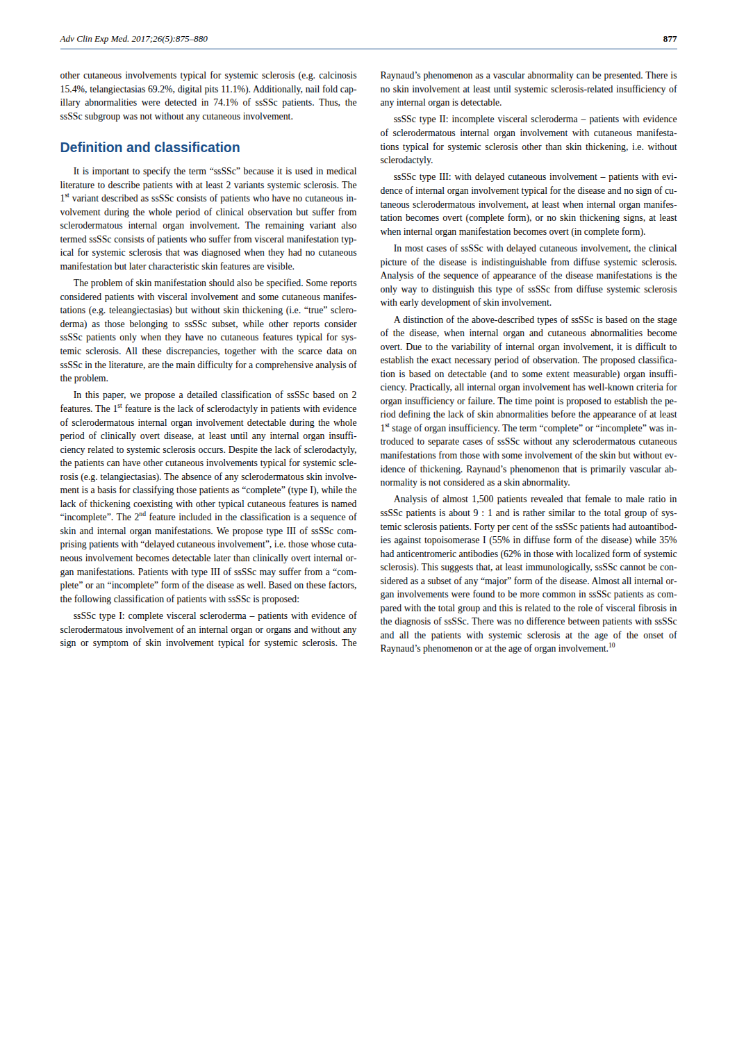Adv Clin Exp Med. 2017;26(5):875–880 877
other cutaneous involvements typical for systemic sclerosis (e.g. calcinosis 15.4%, telangiectasias 69.2%, digital pits 11.1%). Additionally, nail fold capillary abnormalities were detected in 74.1% of ssSSc patients. Thus, the ssSSc subgroup was not without any cutaneous involvement.
Definition and classification
It is important to specify the term “ssSSc” because it is used in medical literature to describe patients with at least 2 variants systemic sclerosis. The 1st variant described as ssSSc consists of patients who have no cutaneous involvement during the whole period of clinical observation but suffer from sclerodermatous internal organ involvement. The remaining variant also termed ssSSc consists of patients who suffer from visceral manifestation typical for systemic sclerosis that was diagnosed when they had no cutaneous manifestation but later characteristic skin features are visible.
The problem of skin manifestation should also be specified. Some reports considered patients with visceral involvement and some cutaneous manifestations (e.g. teleangiectasias) but without skin thickening (i.e. “true” scleroderma) as those belonging to ssSSc subset, while other reports consider ssSSc patients only when they have no cutaneous features typical for systemic sclerosis. All these discrepancies, together with the scarce data on ssSSc in the literature, are the main difficulty for a comprehensive analysis of the problem.
In this paper, we propose a detailed classification of ssSSc based on 2 features. The 1st feature is the lack of sclerodactyly in patients with evidence of sclerodermatous internal organ involvement detectable during the whole period of clinically overt disease, at least until any internal organ insufficiency related to systemic sclerosis occurs. Despite the lack of sclerodactyly, the patients can have other cutaneous involvements typical for systemic sclerosis (e.g. telangiectasias). The absence of any sclerodermatous skin involvement is a basis for classifying those patients as “complete” (type I), while the lack of thickening coexisting with other typical cutaneous features is named “incomplete”. The 2nd feature included in the classification is a sequence of skin and internal organ manifestations. We propose type III of ssSSc comprising patients with “delayed cutaneous involvement”, i.e. those whose cutaneous involvement becomes detectable later than clinically overt internal organ manifestations. Patients with type III of ssSSc may suffer from a “complete” or an “incomplete” form of the disease as well. Based on these factors, the following classification of patients with ssSSc is proposed:
ssSSc type I: complete visceral scleroderma – patients with evidence of sclerodermatous involvement of an internal organ or organs and without any sign or symptom of skin involvement typical for systemic sclerosis. The Raynaud’s phenomenon as a vascular abnormality can be presented. There is no skin involvement at least until systemic sclerosis-related insufficiency of any internal organ is detectable.
ssSSc type II: incomplete visceral scleroderma – patients with evidence of sclerodermatous internal organ involvement with cutaneous manifestations typical for systemic sclerosis other than skin thickening, i.e. without sclerodactyly.
ssSSc type III: with delayed cutaneous involvement – patients with evidence of internal organ involvement typical for the disease and no sign of cutaneous sclerodermatous involvement, at least when internal organ manifestation becomes overt (complete form), or no skin thickening signs, at least when internal organ manifestation becomes overt (in complete form).
In most cases of ssSSc with delayed cutaneous involvement, the clinical picture of the disease is indistinguishable from diffuse systemic sclerosis. Analysis of the sequence of appearance of the disease manifestations is the only way to distinguish this type of ssSSc from diffuse systemic sclerosis with early development of skin involvement.
A distinction of the above-described types of ssSSc is based on the stage of the disease, when internal organ and cutaneous abnormalities become overt. Due to the variability of internal organ involvement, it is difficult to establish the exact necessary period of observation. The proposed classification is based on detectable (and to some extent measurable) organ insufficiency. Practically, all internal organ involvement has well-known criteria for organ insufficiency or failure. The time point is proposed to establish the period defining the lack of skin abnormalities before the appearance of at least 1st stage of organ insufficiency. The term “complete” or “incomplete” was introduced to separate cases of ssSSc without any sclerodermatous cutaneous manifestations from those with some involvement of the skin but without evidence of thickening. Raynaud’s phenomenon that is primarily vascular abnormality is not considered as a skin abnormality.
Analysis of almost 1,500 patients revealed that female to male ratio in ssSSc patients is about 9 : 1 and is rather similar to the total group of systemic sclerosis patients. Forty per cent of the ssSSc patients had autoantibodies against topoisomerase I (55% in diffuse form of the disease) while 35% had anticentromeric antibodies (62% in those with localized form of systemic sclerosis). This suggests that, at least immunologically, ssSSc cannot be considered as a subset of any “major” form of the disease. Almost all internal organ involvements were found to be more common in ssSSc patients as compared with the total group and this is related to the role of visceral fibrosis in the diagnosis of ssSSc. There was no difference between patients with ssSSc and all the patients with systemic sclerosis at the age of the onset of Raynaud’s phenomenon or at the age of organ involvement.10